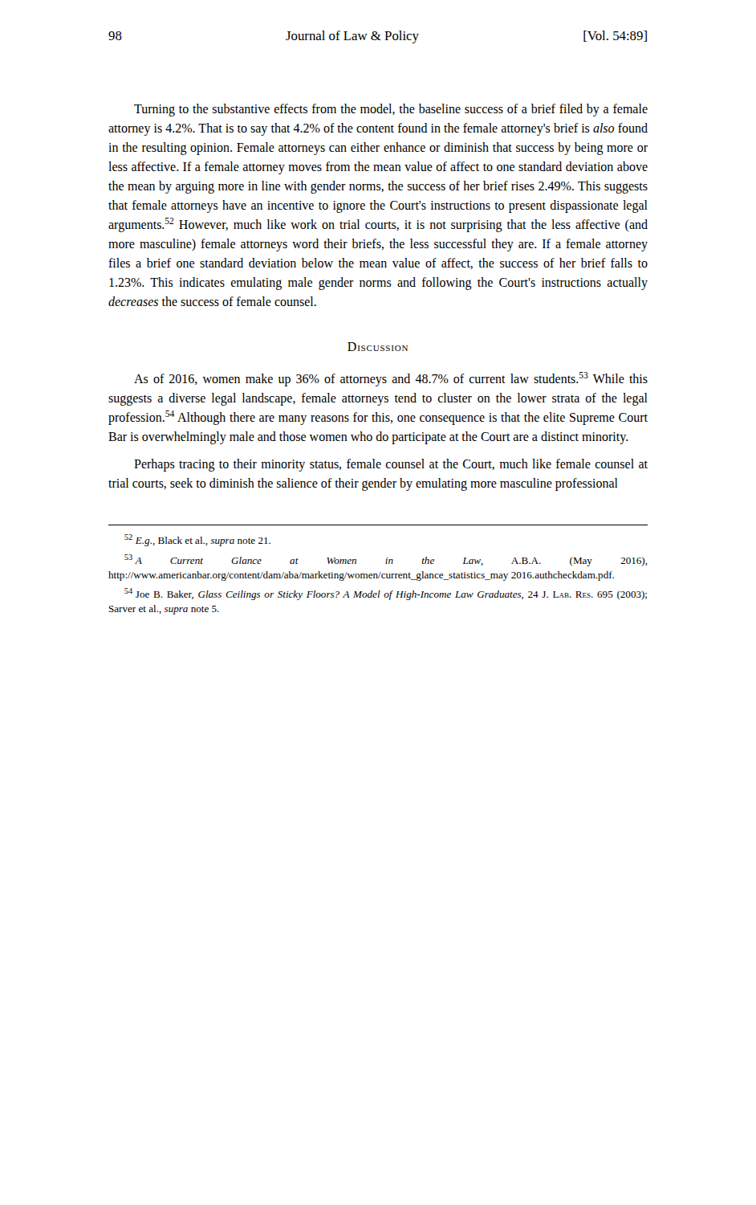98 Journal of Law & Policy [Vol. 54:89]
Turning to the substantive effects from the model, the baseline success of a brief filed by a female attorney is 4.2%. That is to say that 4.2% of the content found in the female attorney's brief is also found in the resulting opinion. Female attorneys can either enhance or diminish that success by being more or less affective. If a female attorney moves from the mean value of affect to one standard deviation above the mean by arguing more in line with gender norms, the success of her brief rises 2.49%. This suggests that female attorneys have an incentive to ignore the Court's instructions to present dispassionate legal arguments.52 However, much like work on trial courts, it is not surprising that the less affective (and more masculine) female attorneys word their briefs, the less successful they are. If a female attorney files a brief one standard deviation below the mean value of affect, the success of her brief falls to 1.23%. This indicates emulating male gender norms and following the Court's instructions actually decreases the success of female counsel.
Discussion
As of 2016, women make up 36% of attorneys and 48.7% of current law students.53 While this suggests a diverse legal landscape, female attorneys tend to cluster on the lower strata of the legal profession.54 Although there are many reasons for this, one consequence is that the elite Supreme Court Bar is overwhelmingly male and those women who do participate at the Court are a distinct minority.
Perhaps tracing to their minority status, female counsel at the Court, much like female counsel at trial courts, seek to diminish the salience of their gender by emulating more masculine professional
52 E.g., Black et al., supra note 21.
53 A Current Glance at Women in the Law, A.B.A. (May 2016), http://www.americanbar.org/content/dam/aba/marketing/women/current_glance_statistics_may 2016.authcheckdam.pdf.
54 Joe B. Baker, Glass Ceilings or Sticky Floors? A Model of High-Income Law Graduates, 24 J. Lab. Res. 695 (2003); Sarver et al., supra note 5.